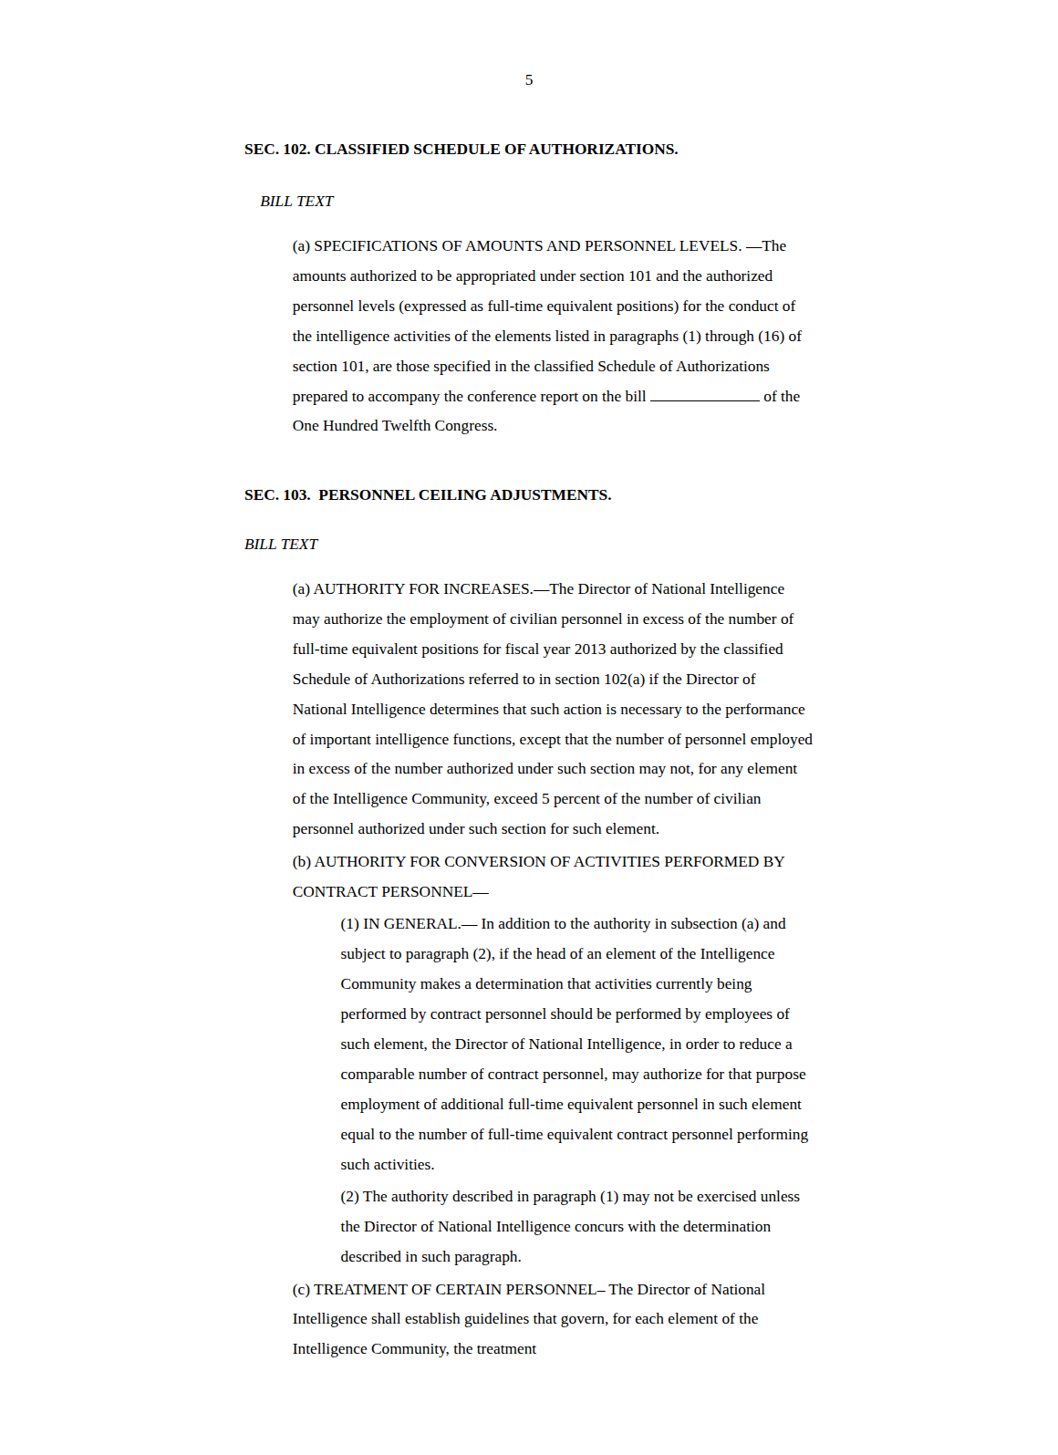5
SEC. 102. CLASSIFIED SCHEDULE OF AUTHORIZATIONS.
BILL TEXT
(a) SPECIFICATIONS OF AMOUNTS AND PERSONNEL LEVELS. —The amounts authorized to be appropriated under section 101 and the authorized personnel levels (expressed as full-time equivalent positions) for the conduct of the intelligence activities of the elements listed in paragraphs (1) through (16) of section 101, are those specified in the classified Schedule of Authorizations prepared to accompany the conference report on the bill of the One Hundred Twelfth Congress.
SEC. 103. PERSONNEL CEILING ADJUSTMENTS.
BILL TEXT
(a) AUTHORITY FOR INCREASES.—The Director of National Intelligence may authorize the employment of civilian personnel in excess of the number of full-time equivalent positions for fiscal year 2013 authorized by the classified Schedule of Authorizations referred to in section 102(a) if the Director of National Intelligence determines that such action is necessary to the performance of important intelligence functions, except that the number of personnel employed in excess of the number authorized under such section may not, for any element of the Intelligence Community, exceed 5 percent of the number of civilian personnel authorized under such section for such element.
(b) AUTHORITY FOR CONVERSION OF ACTIVITIES PERFORMED BY CONTRACT PERSONNEL—
(1) IN GENERAL.— In addition to the authority in subsection (a) and subject to paragraph (2), if the head of an element of the Intelligence Community makes a determination that activities currently being performed by contract personnel should be performed by employees of such element, the Director of National Intelligence, in order to reduce a comparable number of contract personnel, may authorize for that purpose employment of additional full-time equivalent personnel in such element equal to the number of full-time equivalent contract personnel performing such activities.
(2) The authority described in paragraph (1) may not be exercised unless the Director of National Intelligence concurs with the determination described in such paragraph.
(c) TREATMENT OF CERTAIN PERSONNEL– The Director of National Intelligence shall establish guidelines that govern, for each element of the Intelligence Community, the treatment